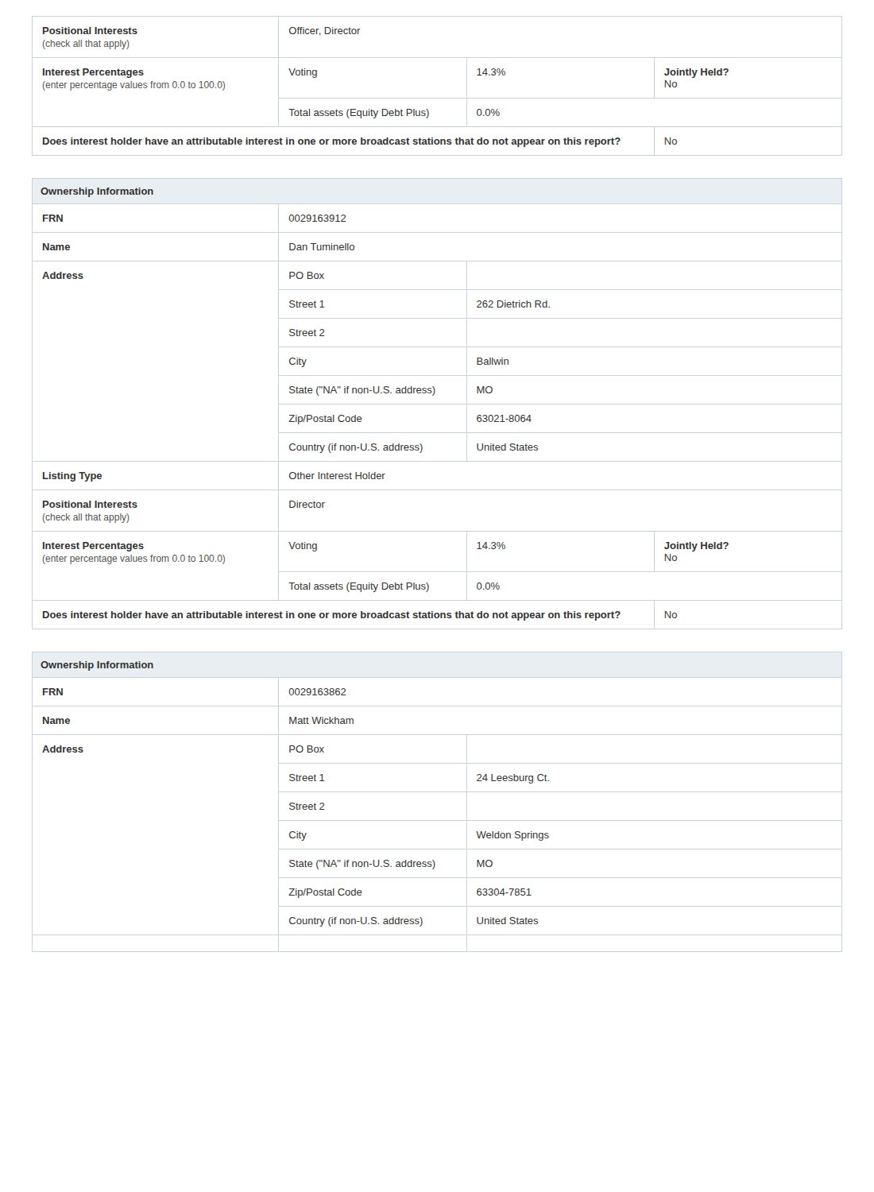| Positional Interests (check all that apply) | Officer, Director |
| Interest Percentages (enter percentage values from 0.0 to 100.0) | Voting | 14.3% | Jointly Held? No |
| Total assets (Equity Debt Plus) | 0.0% |
| Does interest holder have an attributable interest in one or more broadcast stations that do not appear on this report? | No |
Ownership Information
| FRN | 0029163912 |
| Name | Dan Tuminello |
| Address | PO Box | |
| Street 1 | 262 Dietrich Rd. |
| Street 2 | |
| City | Ballwin |
| State ("NA" if non-U.S. address) | MO |
| Zip/Postal Code | 63021-8064 |
| Country (if non-U.S. address) | United States |
| Listing Type | Other Interest Holder |
| Positional Interests (check all that apply) | Director |
| Interest Percentages (enter percentage values from 0.0 to 100.0) | Voting | 14.3% | Jointly Held? No |
| Total assets (Equity Debt Plus) | 0.0% |
| Does interest holder have an attributable interest in one or more broadcast stations that do not appear on this report? | No |
Ownership Information
| FRN | 0029163862 |
| Name | Matt Wickham |
| Address | PO Box | |
| Street 1 | 24 Leesburg Ct. |
| Street 2 | |
| City | Weldon Springs |
| State ("NA" if non-U.S. address) | MO |
| Zip/Postal Code | 63304-7851 |
| Country (if non-U.S. address) | United States |